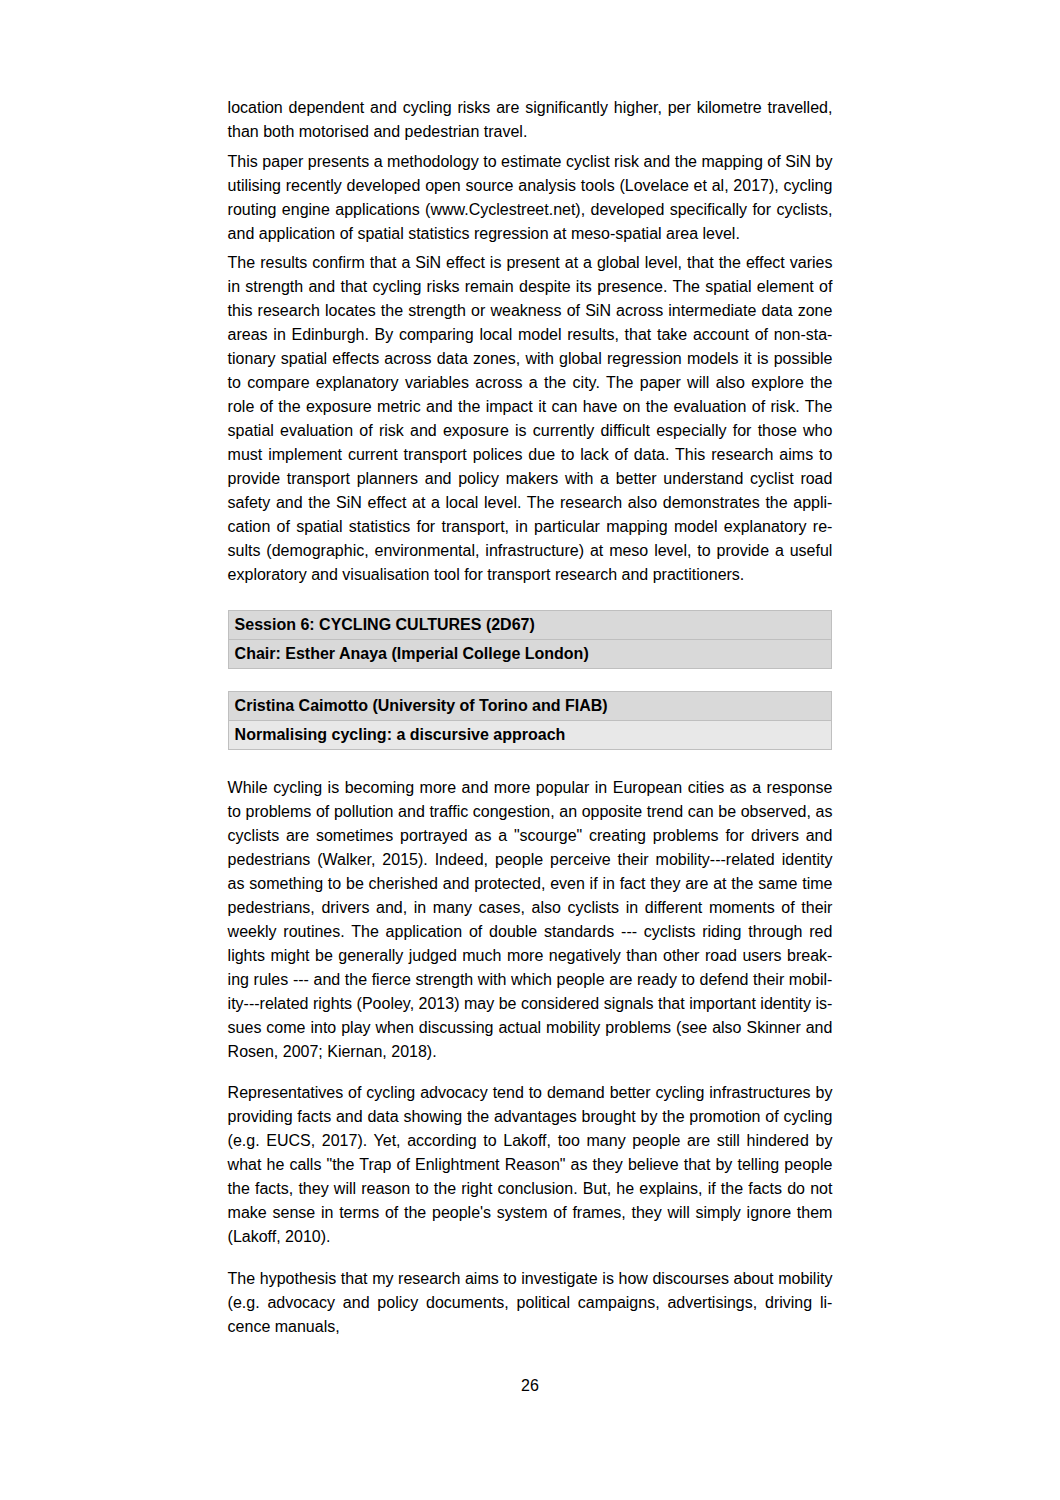location dependent and cycling risks are significantly higher, per kilometre travelled, than both motorised and pedestrian travel.
This paper presents a methodology to estimate cyclist risk and the mapping of SiN by utilising recently developed open source analysis tools (Lovelace et al, 2017), cycling routing engine applications (www.Cyclestreet.net), developed specifically for cyclists, and application of spatial statistics regression at meso-spatial area level.
The results confirm that a SiN effect is present at a global level, that the effect varies in strength and that cycling risks remain despite its presence. The spatial element of this research locates the strength or weakness of SiN across intermediate data zone areas in Edinburgh. By comparing local model results, that take account of non-stationary spatial effects across data zones, with global regression models it is possible to compare explanatory variables across a the city. The paper will also explore the role of the exposure metric and the impact it can have on the evaluation of risk. The spatial evaluation of risk and exposure is currently difficult especially for those who must implement current transport polices due to lack of data. This research aims to provide transport planners and policy makers with a better understand cyclist road safety and the SiN effect at a local level. The research also demonstrates the application of spatial statistics for transport, in particular mapping model explanatory results (demographic, environmental, infrastructure) at meso level, to provide a useful exploratory and visualisation tool for transport research and practitioners.
Session 6: CYCLING CULTURES (2D67)
Chair: Esther Anaya (Imperial College London)
Cristina Caimotto (University of Torino and FIAB)
Normalising cycling: a discursive approach
While cycling is becoming more and more popular in European cities as a response to problems of pollution and traffic congestion, an opposite trend can be observed, as cyclists are sometimes portrayed as a "scourge" creating problems for drivers and pedestrians (Walker, 2015). Indeed, people perceive their mobility---related identity as something to be cherished and protected, even if in fact they are at the same time pedestrians, drivers and, in many cases, also cyclists in different moments of their weekly routines. The application of double standards --- cyclists riding through red lights might be generally judged much more negatively than other road users breaking rules --- and the fierce strength with which people are ready to defend their mobility---related rights (Pooley, 2013) may be considered signals that important identity issues come into play when discussing actual mobility problems (see also Skinner and Rosen, 2007; Kiernan, 2018).
Representatives of cycling advocacy tend to demand better cycling infrastructures by providing facts and data showing the advantages brought by the promotion of cycling (e.g. EUCS, 2017). Yet, according to Lakoff, too many people are still hindered by what he calls "the Trap of Enlightment Reason" as they believe that by telling people the facts, they will reason to the right conclusion. But, he explains, if the facts do not make sense in terms of the people's system of frames, they will simply ignore them (Lakoff, 2010).
The hypothesis that my research aims to investigate is how discourses about mobility (e.g. advocacy and policy documents, political campaigns, advertisings, driving licence manuals,
26